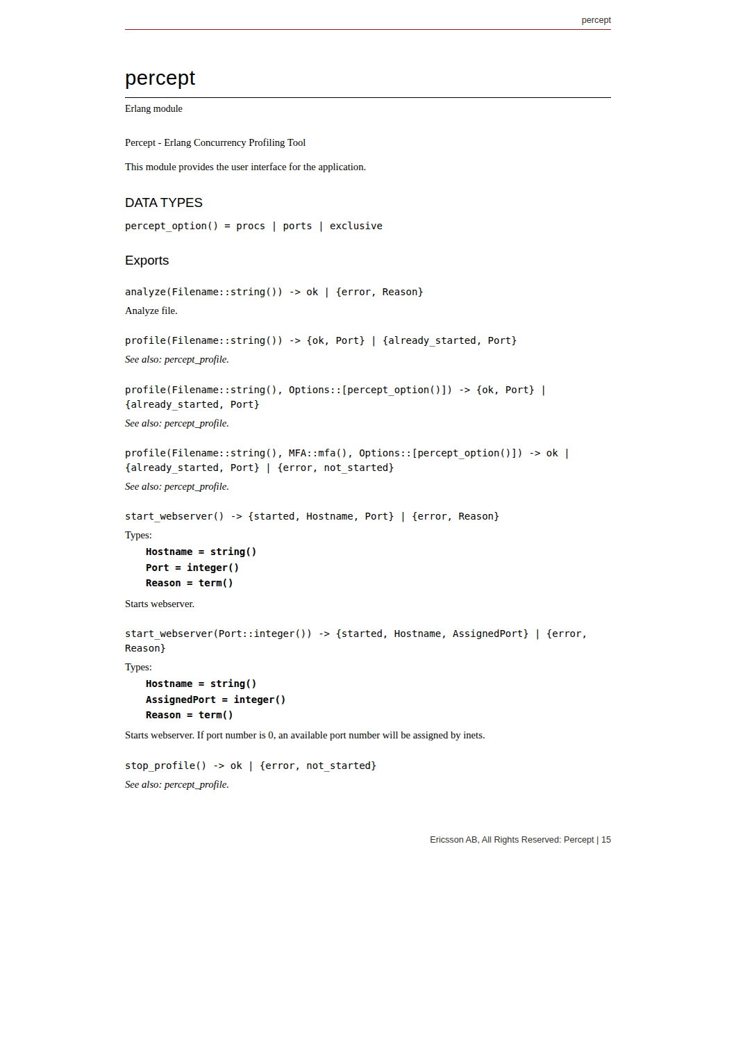percept
percept
Erlang module
Percept - Erlang Concurrency Profiling Tool
This module provides the user interface for the application.
DATA TYPES
percept_option() = procs | ports | exclusive
Exports
analyze(Filename::string()) -> ok | {error, Reason}
Analyze file.
profile(Filename::string()) -> {ok, Port} | {already_started, Port}
See also: percept_profile.
profile(Filename::string(), Options::[percept_option()]) -> {ok, Port} | {already_started, Port}
See also: percept_profile.
profile(Filename::string(), MFA::mfa(), Options::[percept_option()]) -> ok | {already_started, Port} | {error, not_started}
See also: percept_profile.
start_webserver() -> {started, Hostname, Port} | {error, Reason}
Types:
Hostname = string()
Port = integer()
Reason = term()
Starts webserver.
start_webserver(Port::integer()) -> {started, Hostname, AssignedPort} | {error, Reason}
Types:
Hostname = string()
AssignedPort = integer()
Reason = term()
Starts webserver. If port number is 0, an available port number will be assigned by inets.
stop_profile() -> ok | {error, not_started}
See also: percept_profile.
Ericsson AB, All Rights Reserved: Percept | 15